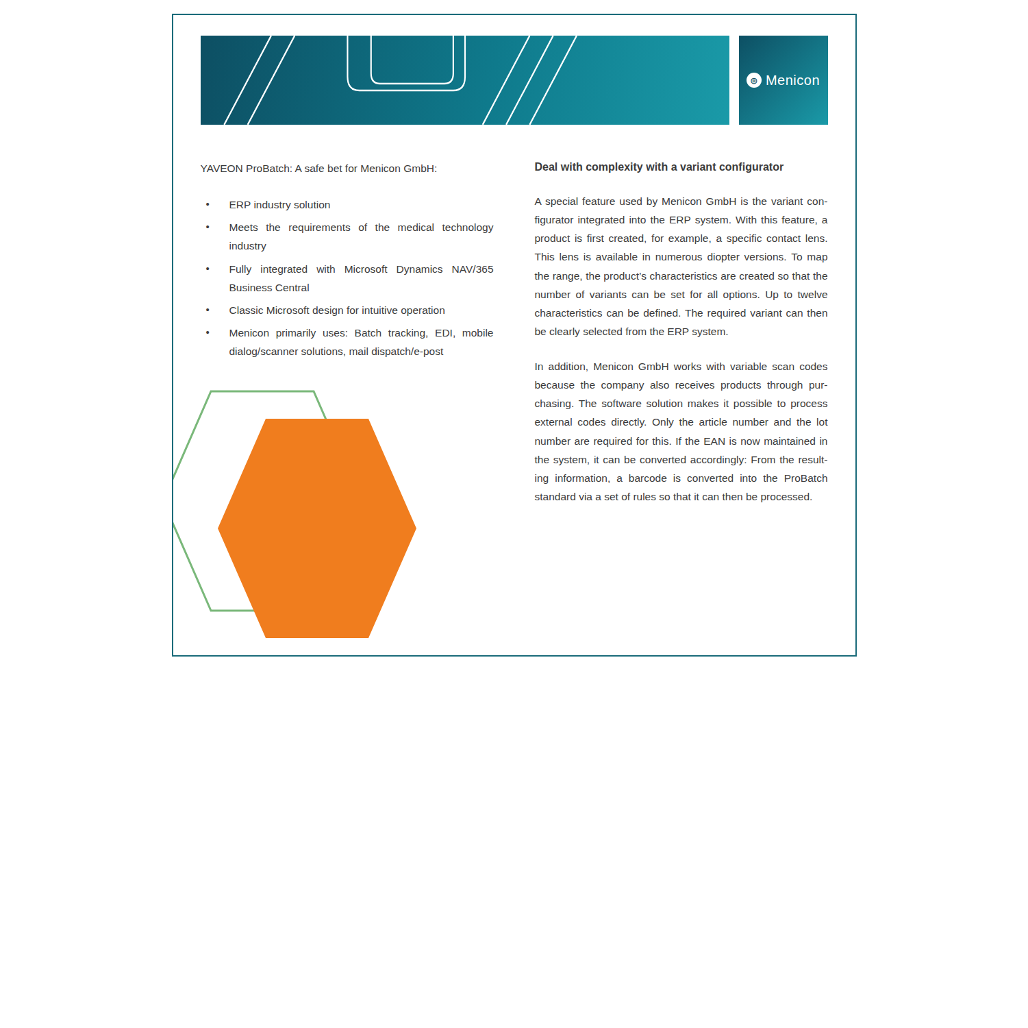◎ Menicon
YAVEON ProBatch: A safe bet for Menicon GmbH:
ERP industry solution
Meets the requirements of the medical technology industry
Fully integrated with Microsoft Dynamics NAV/365 Business Central
Classic Microsoft design for intuitive operation
Menicon primarily uses: Batch tracking, EDI, mobile dialog/scanner solutions, mail dispatch/e-post
Deal with complexity with a variant configurator
A special feature used by Menicon GmbH is the variant configurator integrated into the ERP system. With this feature, a product is first created, for example, a specific contact lens. This lens is available in numerous diopter versions. To map the range, the product’s characteristics are created so that the number of variants can be set for all options. Up to twelve characteristics can be defined. The required variant can then be clearly selected from the ERP system.
In addition, Menicon GmbH works with variable scan codes because the company also receives products through purchasing. The software solution makes it possible to process external codes directly. Only the article number and the lot number are required for this. If the EAN is now maintained in the system, it can be converted accordingly: From the resulting information, a barcode is converted into the ProBatch standard via a set of rules so that it can then be processed.